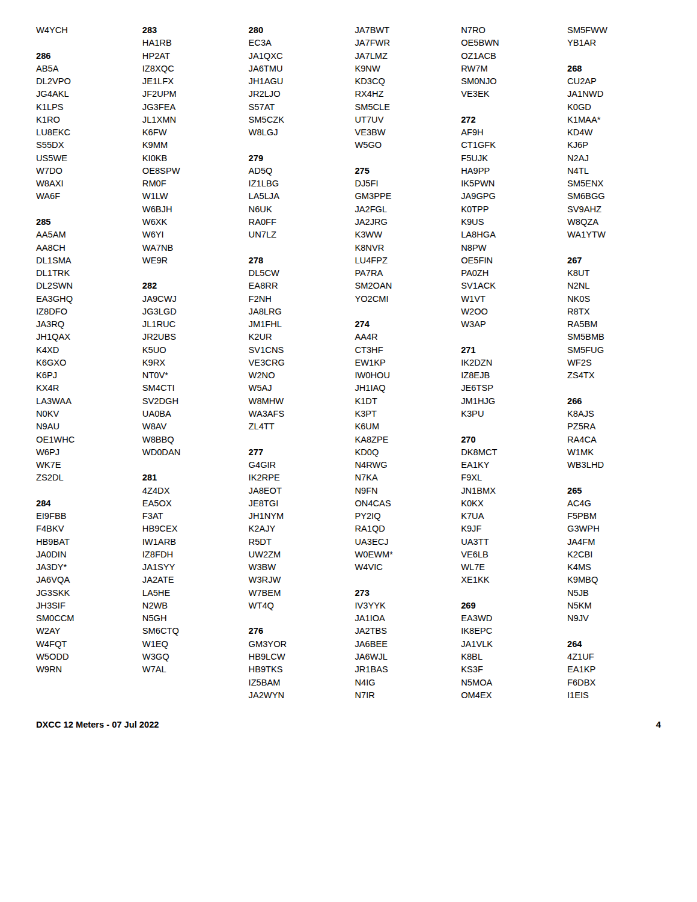W4YCH
286
AB5A
DL2VPO
JG4AKL
K1LPS
K1RO
LU8EKC
S55DX
US5WE
W7DO
W8AXI
WA6F
285
AA5AM
AA8CH
DL1SMA
DL1TRK
DL2SWN
EA3GHQ
IZ8DFO
JA3RQ
JH1QAX
K4XD
K6GXO
K6PJ
KX4R
LA3WAA
N0KV
N9AU
OE1WHC
W6PJ
WK7E
ZS2DL
284
EI9FBB
F4BKV
HB9BAT
JA0DIN
JA3DY*
JA6VQA
JG3SKK
JH3SIF
SM0CCM
W2AY
W4FQT
W5ODD
W9RN
283
HA1RB
HP2AT
IZ8XQC
JE1LFX
JF2UPM
JG3FEA
JL1XMN
K6FW
K9MM
KI0KB
OE8SPW
RM0F
W1LW
W6BJH
W6XK
W6YI
WA7NB
WE9R
282
JA9CWJ
JG3LGD
JL1RUC
JR2UBS
K5UO
K9RX
NT0V*
SM4CTI
SV2DGH
UA0BA
W8AV
W8BBQ
WD0DAN
281
4Z4DX
EA5OX
F3AT
HB9CEX
IW1ARB
IZ8FDH
JA1SYY
JA2ATE
LA5HE
N2WB
N5GH
SM6CTQ
W1EQ
W3GQ
W7AL
280
EC3A
JA1QXC
JA6TMU
JH1AGU
JR2LJO
S57AT
SM5CZK
W8LGJ
279
AD5Q
IZ1LBG
LA5LJA
N6UK
RA0FF
UN7LZ
278
DL5CW
EA8RR
F2NH
JA8LRG
JM1FHL
K2UR
SV1CNS
VE3CRG
W2NO
W5AJ
W8MHW
WA3AFS
ZL4TT
277
G4GIR
IK2RPE
JA8EOT
JE8TGI
JH1NYM
K2AJY
R5DT
UW2ZM
W3BW
W3RJW
W7BEM
WT4Q
276
GM3YOR
HB9LCW
HB9TKS
IZ5BAM
JA2WYN
JA7BWT
JA7FWR
JA7LMZ
K9NW
KD3CQ
RX4HZ
SM5CLE
UT7UV
VE3BW
W5GO
275
DJ5FI
GM3PPE
JA2FGL
JA2JRG
K3WW
K8NVR
LU4FPZ
PA7RA
SM2OAN
YO2CMI
274
AA4R
CT3HF
EW1KP
IW0HOU
JH1IAQ
K1DT
K3PT
K6UM
KA8ZPE
KD0Q
N4RWG
N7KA
N9FN
ON4CAS
PY2IQ
RA1QD
UA3ECJ
W0EWM*
W4VIC
273
IV3YYK
JA1IOA
JA2TBS
JA6BEE
JA6WJL
JR1BAS
N4IG
N7IR
N7RO
OE5BWN
OZ1ACB
RW7M
SM0NJO
VE3EK
272
AF9H
CT1GFK
F5UJK
HA9PP
IK5PWN
JA9GPG
K0TPP
K9US
LA8HGA
N8PW
OE5FIN
PA0ZH
SV1ACK
W1VT
W2OO
W3AP
271
IK2DZN
IZ8EJB
JE6TSP
JM1HJG
K3PU
270
DK8MCT
EA1KY
F9XL
JN1BMX
K0KX
K7UA
K9JF
UA3TT
VE6LB
WL7E
XE1KK
269
EA3WD
IK8EPC
JA1VLK
K8BL
KS3F
N5MOA
OM4EX
SM5FWW
YB1AR
268
CU2AP
JA1NWD
K0GD
K1MAA*
KD4W
KJ6P
N2AJ
N4TL
SM5ENX
SM6BGG
SV9AHZ
W8QZA
WA1YTW
267
K8UT
N2NL
NK0S
R8TX
RA5BM
SM5BMB
SM5FUG
WF2S
ZS4TX
266
K8AJS
PZ5RA
RA4CA
W1MK
WB3LHD
265
AC4G
F5PBM
G3WPH
JA4FM
K2CBI
K4MS
K9MBQ
N5JB
N5KM
N9JV
264
4Z1UF
EA1KP
F6DBX
I1EIS
DXCC 12 Meters - 07 Jul 2022 4